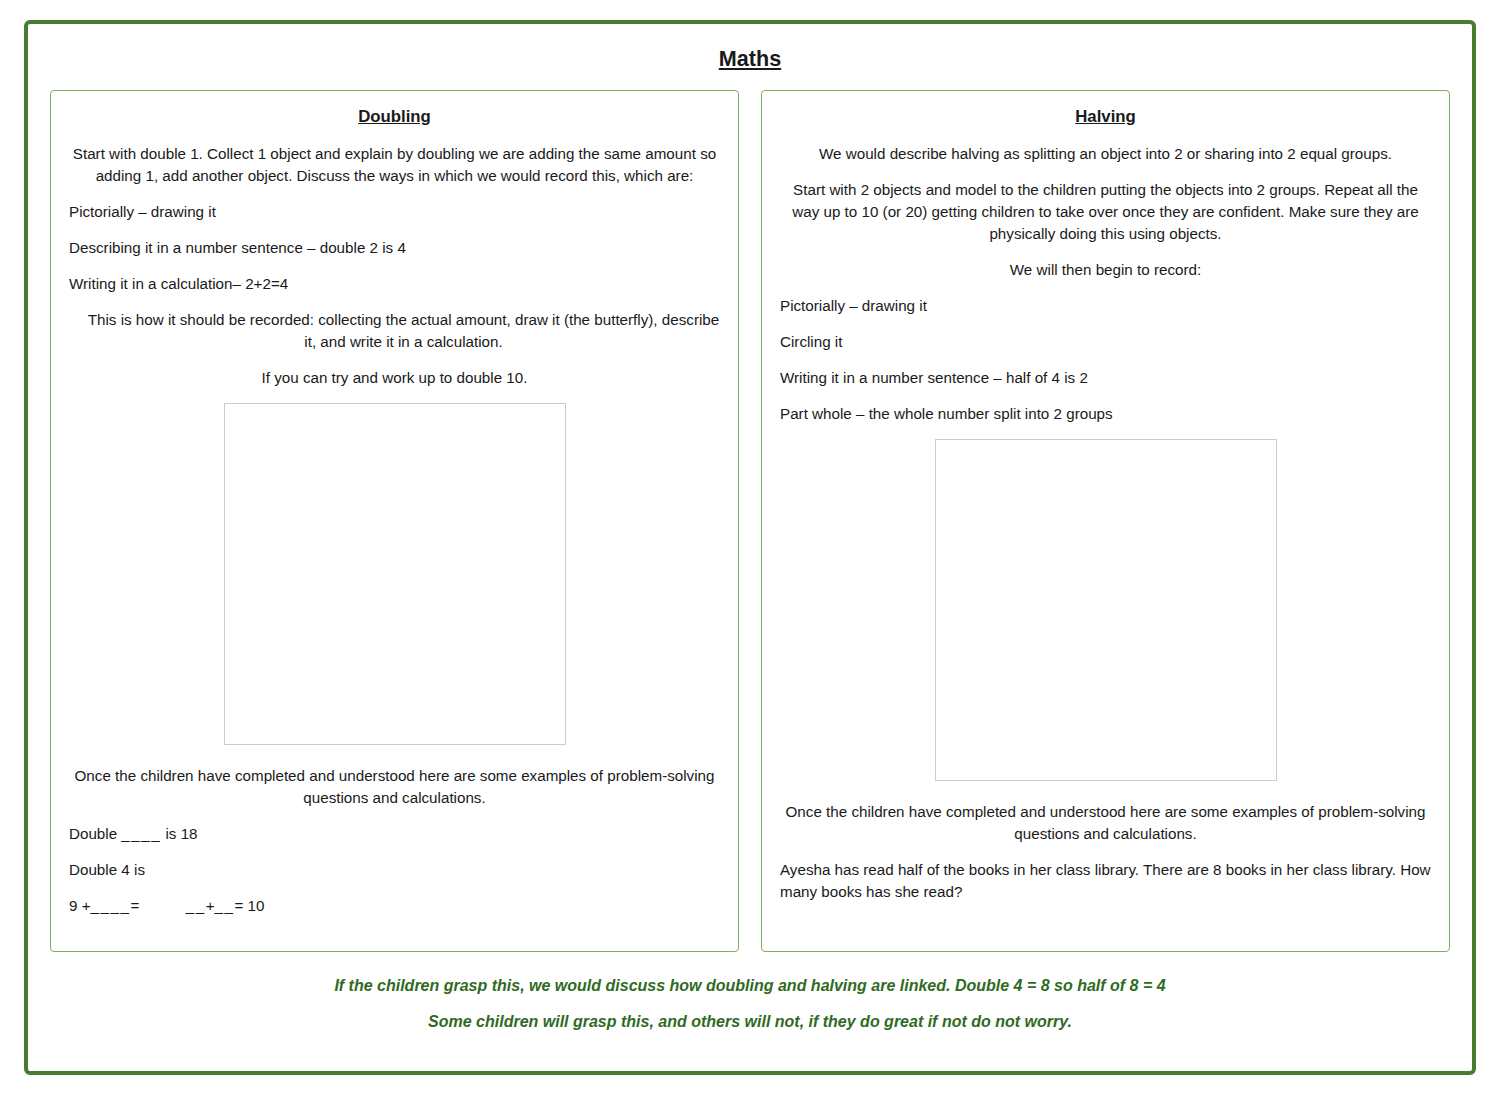Maths
Doubling
Start with double 1. Collect 1 object and explain by doubling we are adding the same amount so adding 1, add another object. Discuss the ways in which we would record this, which are:
Pictorially – drawing it
Describing it in a number sentence – double 2 is 4
Writing it in a calculation– 2+2=4
This is how it should be recorded: collecting the actual amount, draw it (the butterfly), describe it, and write it in a calculation.
If you can try and work up to double 10.
Once the children have completed and understood here are some examples of problem-solving questions and calculations.
Double ____ is 18
Double 4 is
9 +____= __+__= 10
Halving
We would describe halving as splitting an object into 2 or sharing into 2 equal groups.
Start with 2 objects and model to the children putting the objects into 2 groups. Repeat all the way up to 10 (or 20) getting children to take over once they are confident. Make sure they are physically doing this using objects.
We will then begin to record:
Pictorially – drawing it
Circling it
Writing it in a number sentence – half of 4 is 2
Part whole – the whole number split into 2 groups
Once the children have completed and understood here are some examples of problem-solving questions and calculations.
Ayesha has read half of the books in her class library. There are 8 books in her class library. How many books has she read?
If the children grasp this, we would discuss how doubling and halving are linked. Double 4 = 8 so half of 8 = 4
Some children will grasp this, and others will not, if they do great if not do not worry.